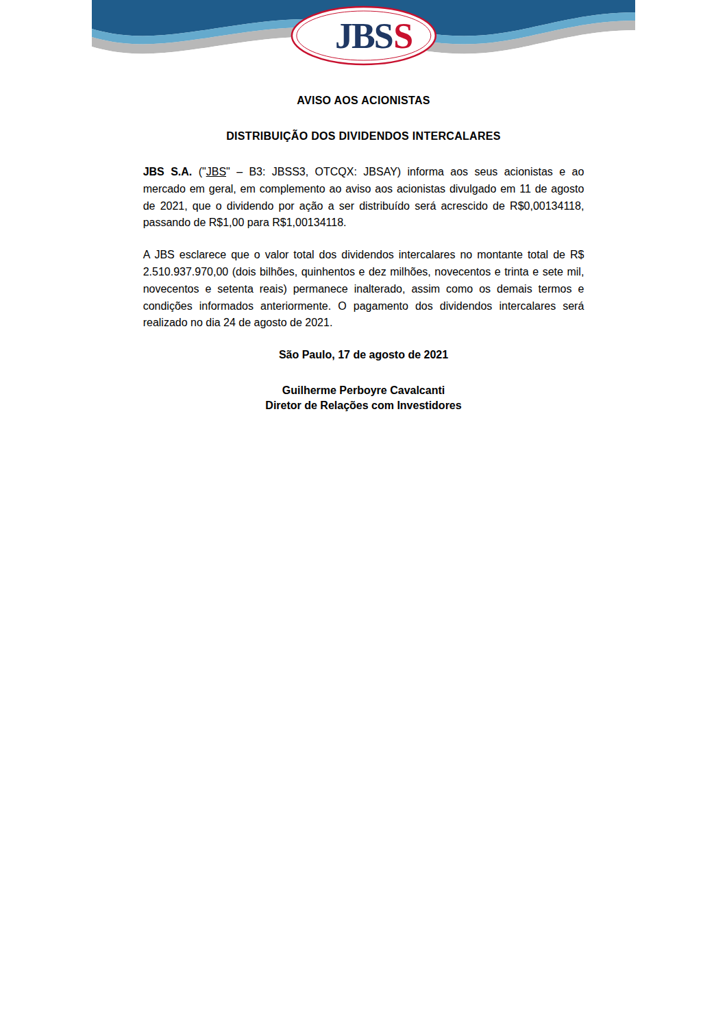JBS S
AVISO AOS ACIONISTAS
DISTRIBUIÇÃO DOS DIVIDENDOS INTERCALARES
JBS S.A. ("JBS" – B3: JBSS3, OTCQX: JBSAY) informa aos seus acionistas e ao mercado em geral, em complemento ao aviso aos acionistas divulgado em 11 de agosto de 2021, que o dividendo por ação a ser distribuído será acrescido de R$0,00134118, passando de R$1,00 para R$1,00134118.
A JBS esclarece que o valor total dos dividendos intercalares no montante total de R$ 2.510.937.970,00 (dois bilhões, quinhentos e dez milhões, novecentos e trinta e sete mil, novecentos e setenta reais) permanece inalterado, assim como os demais termos e condições informados anteriormente. O pagamento dos dividendos intercalares será realizado no dia 24 de agosto de 2021.
São Paulo, 17 de agosto de 2021
Guilherme Perboyre Cavalcanti
Diretor de Relações com Investidores